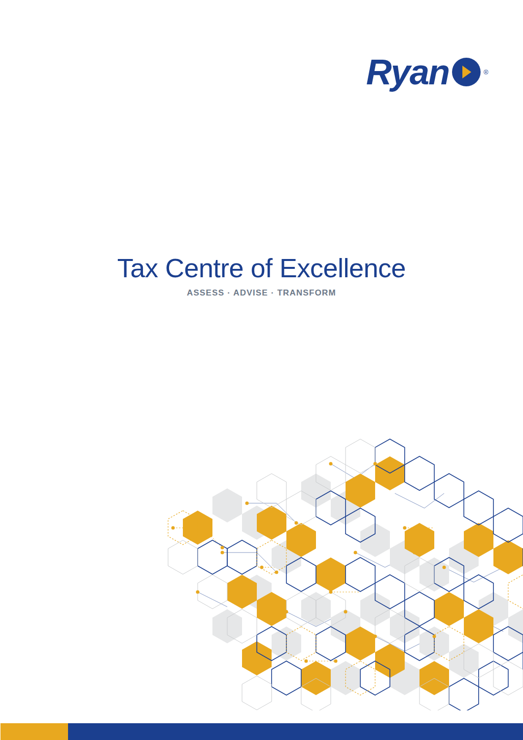Ryan ®
Tax Centre of Excellence
ASSESS · ADVISE · TRANSFORM